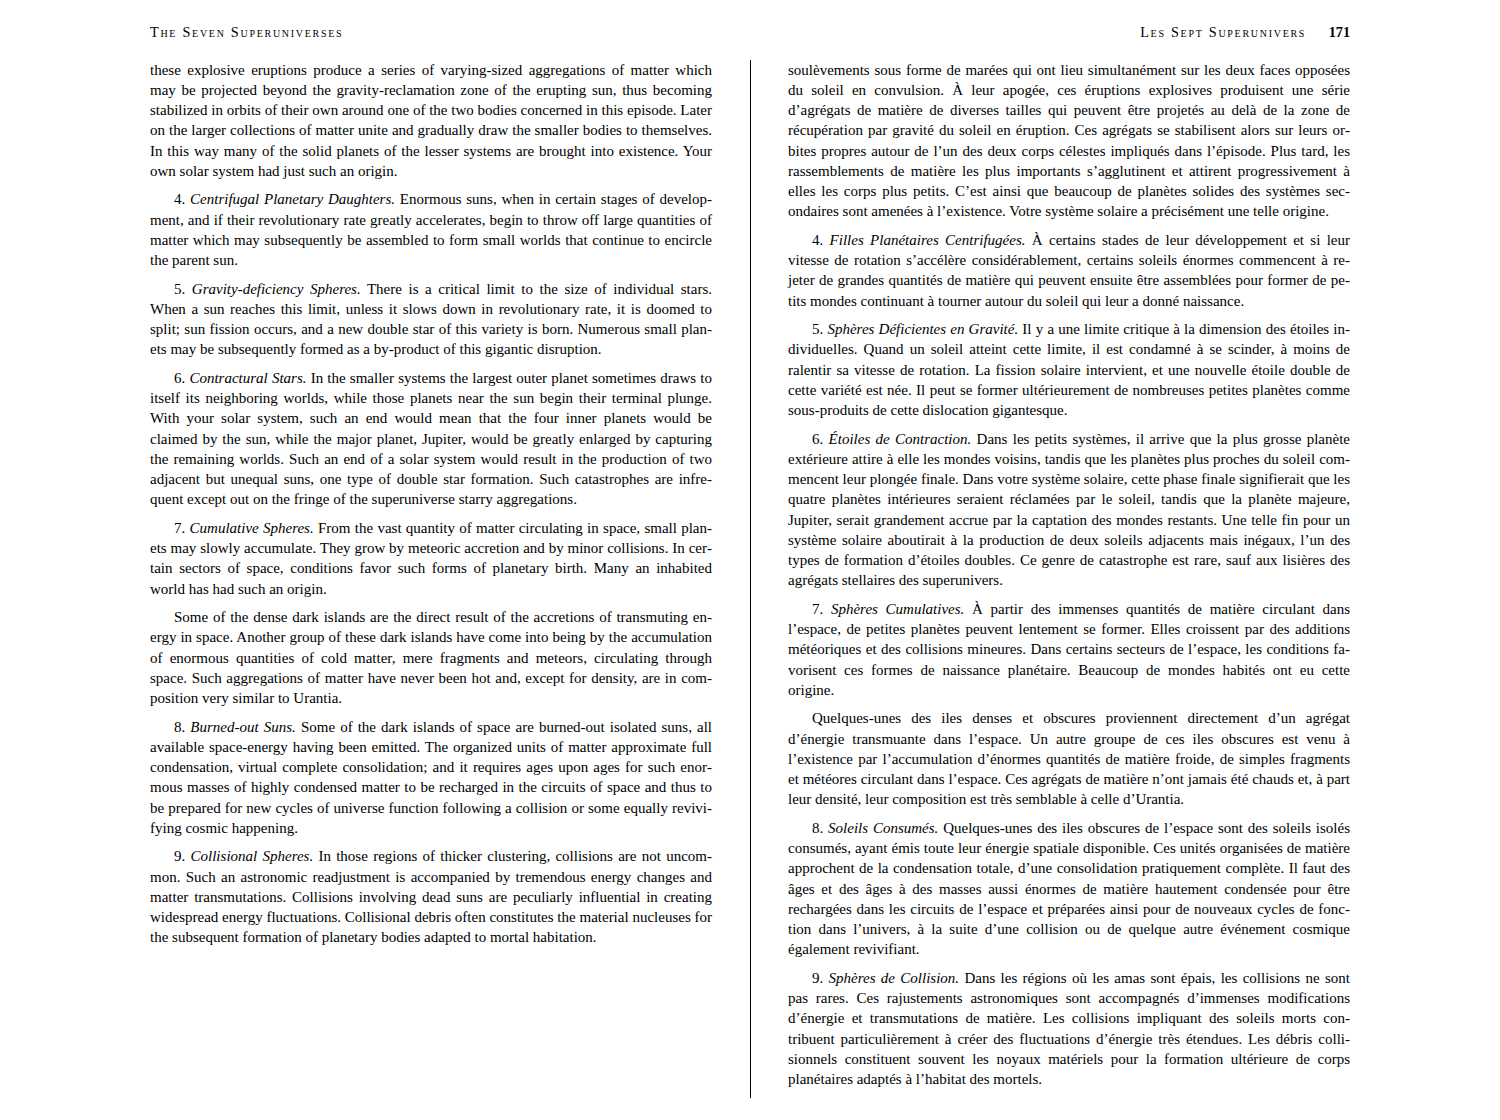The Seven Superuniverses
Les Sept Superunivers 171
these explosive eruptions produce a series of varying-sized aggregations of matter which may be projected beyond the gravity-reclamation zone of the erupting sun, thus becoming stabilized in orbits of their own around one of the two bodies concerned in this episode. Later on the larger collections of matter unite and gradually draw the smaller bodies to themselves. In this way many of the solid planets of the lesser systems are brought into existence. Your own solar system had just such an origin.
4. Centrifugal Planetary Daughters. Enormous suns, when in certain stages of development, and if their revolutionary rate greatly accelerates, begin to throw off large quantities of matter which may subsequently be assembled to form small worlds that continue to encircle the parent sun.
5. Gravity-deficiency Spheres. There is a critical limit to the size of individual stars. When a sun reaches this limit, unless it slows down in revolutionary rate, it is doomed to split; sun fission occurs, and a new double star of this variety is born. Numerous small planets may be subsequently formed as a by-product of this gigantic disruption.
6. Contractural Stars. In the smaller systems the largest outer planet sometimes draws to itself its neighboring worlds, while those planets near the sun begin their terminal plunge. With your solar system, such an end would mean that the four inner planets would be claimed by the sun, while the major planet, Jupiter, would be greatly enlarged by capturing the remaining worlds. Such an end of a solar system would result in the production of two adjacent but unequal suns, one type of double star formation. Such catastrophes are infrequent except out on the fringe of the superuniverse starry aggregations.
7. Cumulative Spheres. From the vast quantity of matter circulating in space, small planets may slowly accumulate. They grow by meteoric accretion and by minor collisions. In certain sectors of space, conditions favor such forms of planetary birth. Many an inhabited world has had such an origin.
Some of the dense dark islands are the direct result of the accretions of transmuting energy in space. Another group of these dark islands have come into being by the accumulation of enormous quantities of cold matter, mere fragments and meteors, circulating through space. Such aggregations of matter have never been hot and, except for density, are in composition very similar to Urantia.
8. Burned-out Suns. Some of the dark islands of space are burned-out isolated suns, all available space-energy having been emitted. The organized units of matter approximate full condensation, virtual complete consolidation; and it requires ages upon ages for such enormous masses of highly condensed matter to be recharged in the circuits of space and thus to be prepared for new cycles of universe function following a collision or some equally revivifying cosmic happening.
9. Collisional Spheres. In those regions of thicker clustering, collisions are not uncommon. Such an astronomic readjustment is accompanied by tremendous energy changes and matter transmutations. Collisions involving dead suns are peculiarly influential in creating widespread energy fluctuations. Collisional debris often constitutes the material nucleuses for the subsequent formation of planetary bodies adapted to mortal habitation.
soulèvements sous forme de marées qui ont lieu simultanément sur les deux faces opposées du soleil en convulsion. À leur apogée, ces éruptions explosives produisent une série d’agrégats de matière de diverses tailles qui peuvent être projetés au delà de la zone de récupération par gravité du soleil en éruption. Ces agrégats se stabilisent alors sur leurs orbites propres autour de l’un des deux corps célestes impliqués dans l’épisode. Plus tard, les rassemblements de matière les plus importants s’agglutinent et attirent progressivement à elles les corps plus petits. C’est ainsi que beaucoup de planètes solides des systèmes secondaires sont amenées à l’existence. Votre système solaire a précisément une telle origine.
4. Filles Planétaires Centrifugées. À certains stades de leur développement et si leur vitesse de rotation s’accélère considérablement, certains soleils énormes commencent à rejeter de grandes quantités de matière qui peuvent ensuite être assemblées pour former de petits mondes continuant à tourner autour du soleil qui leur a donné naissance.
5. Sphères Déficientes en Gravité. Il y a une limite critique à la dimension des étoiles individuelles. Quand un soleil atteint cette limite, il est condamné à se scinder, à moins de ralentir sa vitesse de rotation. La fission solaire intervient, et une nouvelle étoile double de cette variété est née. Il peut se former ultérieurement de nombreuses petites planètes comme sous-produits de cette dislocation gigantesque.
6. Étoiles de Contraction. Dans les petits systèmes, il arrive que la plus grosse planète extérieure attire à elle les mondes voisins, tandis que les planètes plus proches du soleil commencent leur plongée finale. Dans votre système solaire, cette phase finale signifierait que les quatre planètes intérieures seraient réclamées par le soleil, tandis que la planète majeure, Jupiter, serait grandement accrue par la captation des mondes restants. Une telle fin pour un système solaire aboutirait à la production de deux soleils adjacents mais inégaux, l’un des types de formation d’étoiles doubles. Ce genre de catastrophe est rare, sauf aux lisières des agrégats stellaires des superunivers.
7. Sphères Cumulatives. À partir des immenses quantités de matière circulant dans l’espace, de petites planètes peuvent lentement se former. Elles croissent par des additions météoriques et des collisions mineures. Dans certains secteurs de l’espace, les conditions favorisent ces formes de naissance planétaire. Beaucoup de mondes habités ont eu cette origine.
Quelques-unes des iles denses et obscures proviennent directement d’un agrégat d’énergie transmuante dans l’espace. Un autre groupe de ces iles obscures est venu à l’existence par l’accumulation d’énormes quantités de matière froide, de simples fragments et météores circulant dans l’espace. Ces agrégats de matière n’ont jamais été chauds et, à part leur densité, leur composition est très semblable à celle d’Urantia.
8. Soleils Consumés. Quelques-unes des iles obscures de l’espace sont des soleils isolés consumés, ayant émis toute leur énergie spatiale disponible. Ces unités organisées de matière approchent de la condensation totale, d’une consolidation pratiquement complète. Il faut des âges et des âges à des masses aussi énormes de matière hautement condensée pour être rechargées dans les circuits de l’espace et préparées ainsi pour de nouveaux cycles de fonction dans l’univers, à la suite d’une collision ou de quelque autre événement cosmique également revivifiant.
9. Sphères de Collision. Dans les régions où les amas sont épais, les collisions ne sont pas rares. Ces rajustements astronomiques sont accompagnés d’immenses modifications d’énergie et transmutations de matière. Les collisions impliquant des soleils morts contribuent particulièrement à créer des fluctuations d’énergie très étendues. Les débris collisionnels constituent souvent les noyaux matériels pour la formation ultérieure de corps planétaires adaptés à l’habitat des mortels.